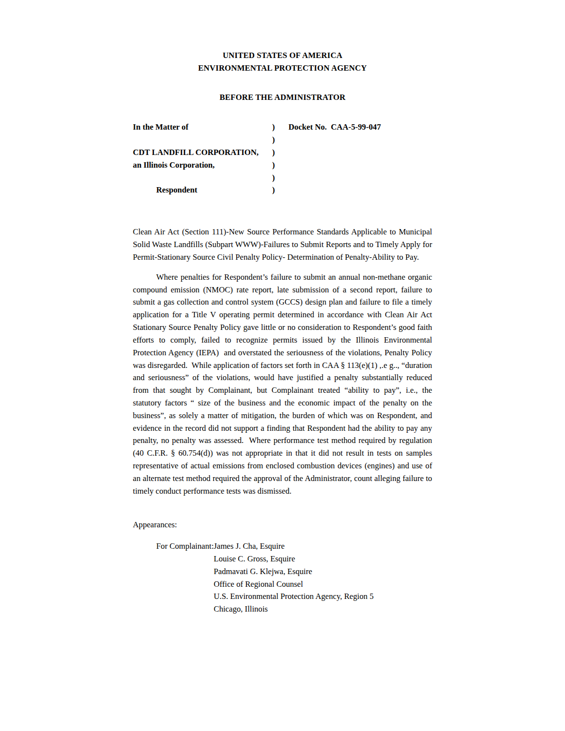UNITED STATES OF AMERICA
ENVIRONMENTAL PROTECTION AGENCY
BEFORE THE ADMINISTRATOR
| In the Matter of | ) | Docket No. CAA-5-99-047 |
| | ) | |
| CDT LANDFILL CORPORATION, | ) | |
| an Illinois Corporation, | ) | |
| | ) | |
| Respondent | ) | |
Clean Air Act (Section 111)-New Source Performance Standards Applicable to Municipal Solid Waste Landfills (Subpart WWW)-Failures to Submit Reports and to Timely Apply for Permit-Stationary Source Civil Penalty Policy- Determination of Penalty-Ability to Pay.
Where penalties for Respondent’s failure to submit an annual non-methane organic compound emission (NMOC) rate report, late submission of a second report, failure to submit a gas collection and control system (GCCS) design plan and failure to file a timely application for a Title V operating permit determined in accordance with Clean Air Act Stationary Source Penalty Policy gave little or no consideration to Respondent’s good faith efforts to comply, failed to recognize permits issued by the Illinois Environmental Protection Agency (IEPA) and overstated the seriousness of the violations, Penalty Policy was disregarded. While application of factors set forth in CAA § 113(e)(1) ,.e g.., “duration and seriousness” of the violations, would have justified a penalty substantially reduced from that sought by Complainant, but Complainant treated “ability to pay”, i.e., the statutory factors “ size of the business and the economic impact of the penalty on the business”, as solely a matter of mitigation, the burden of which was on Respondent, and evidence in the record did not support a finding that Respondent had the ability to pay any penalty, no penalty was assessed. Where performance test method required by regulation (40 C.F.R. § 60.754(d)) was not appropriate in that it did not result in tests on samples representative of actual emissions from enclosed combustion devices (engines) and use of an alternate test method required the approval of the Administrator, count alleging failure to timely conduct performance tests was dismissed.
Appearances:
| For Complainant: | James J. Cha, Esquire Louise C. Gross, Esquire Padmavati G. Klejwa, Esquire Office of Regional Counsel U.S. Environmental Protection Agency, Region 5 Chicago, Illinois |